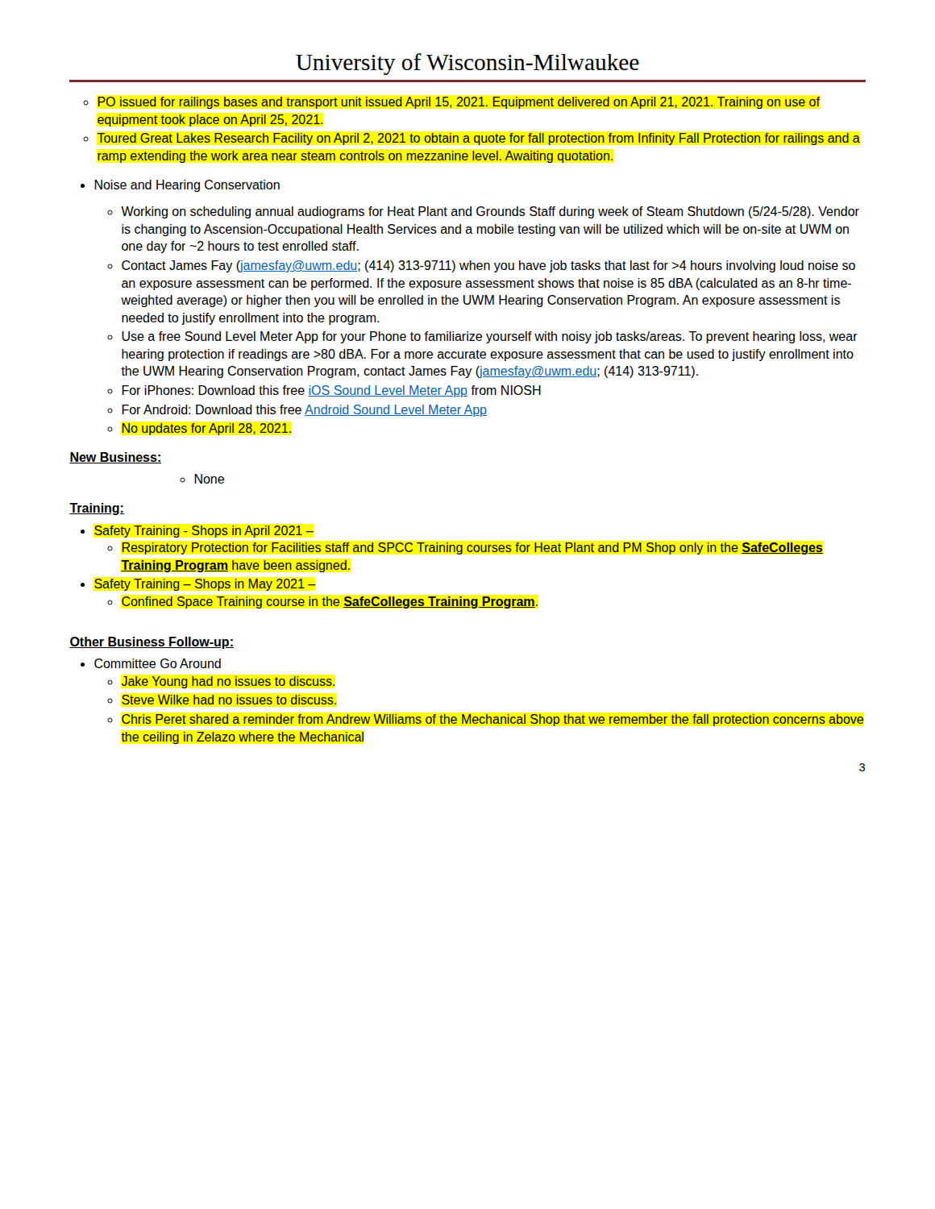University of Wisconsin-Milwaukee
PO issued for railings bases and transport unit issued April 15, 2021. Equipment delivered on April 21, 2021. Training on use of equipment took place on April 25, 2021.
Toured Great Lakes Research Facility on April 2, 2021 to obtain a quote for fall protection from Infinity Fall Protection for railings and a ramp extending the work area near steam controls on mezzanine level. Awaiting quotation.
Noise and Hearing Conservation
Working on scheduling annual audiograms for Heat Plant and Grounds Staff during week of Steam Shutdown (5/24-5/28). Vendor is changing to Ascension-Occupational Health Services and a mobile testing van will be utilized which will be on-site at UWM on one day for ~2 hours to test enrolled staff.
Contact James Fay (jamesfay@uwm.edu; (414) 313-9711) when you have job tasks that last for >4 hours involving loud noise so an exposure assessment can be performed. If the exposure assessment shows that noise is 85 dBA (calculated as an 8-hr time-weighted average) or higher then you will be enrolled in the UWM Hearing Conservation Program. An exposure assessment is needed to justify enrollment into the program.
Use a free Sound Level Meter App for your Phone to familiarize yourself with noisy job tasks/areas. To prevent hearing loss, wear hearing protection if readings are >80 dBA. For a more accurate exposure assessment that can be used to justify enrollment into the UWM Hearing Conservation Program, contact James Fay (jamesfay@uwm.edu; (414) 313-9711).
For iPhones: Download this free iOS Sound Level Meter App from NIOSH
For Android: Download this free Android Sound Level Meter App
No updates for April 28, 2021.
New Business:
None
Training:
Safety Training - Shops in April 2021 –
Respiratory Protection for Facilities staff and SPCC Training courses for Heat Plant and PM Shop only in the SafeColleges Training Program have been assigned.
Safety Training – Shops in May 2021 –
Confined Space Training course in the SafeColleges Training Program.
Other Business Follow-up:
Committee Go Around
Jake Young had no issues to discuss.
Steve Wilke had no issues to discuss.
Chris Peret shared a reminder from Andrew Williams of the Mechanical Shop that we remember the fall protection concerns above the ceiling in Zelazo where the Mechanical
3